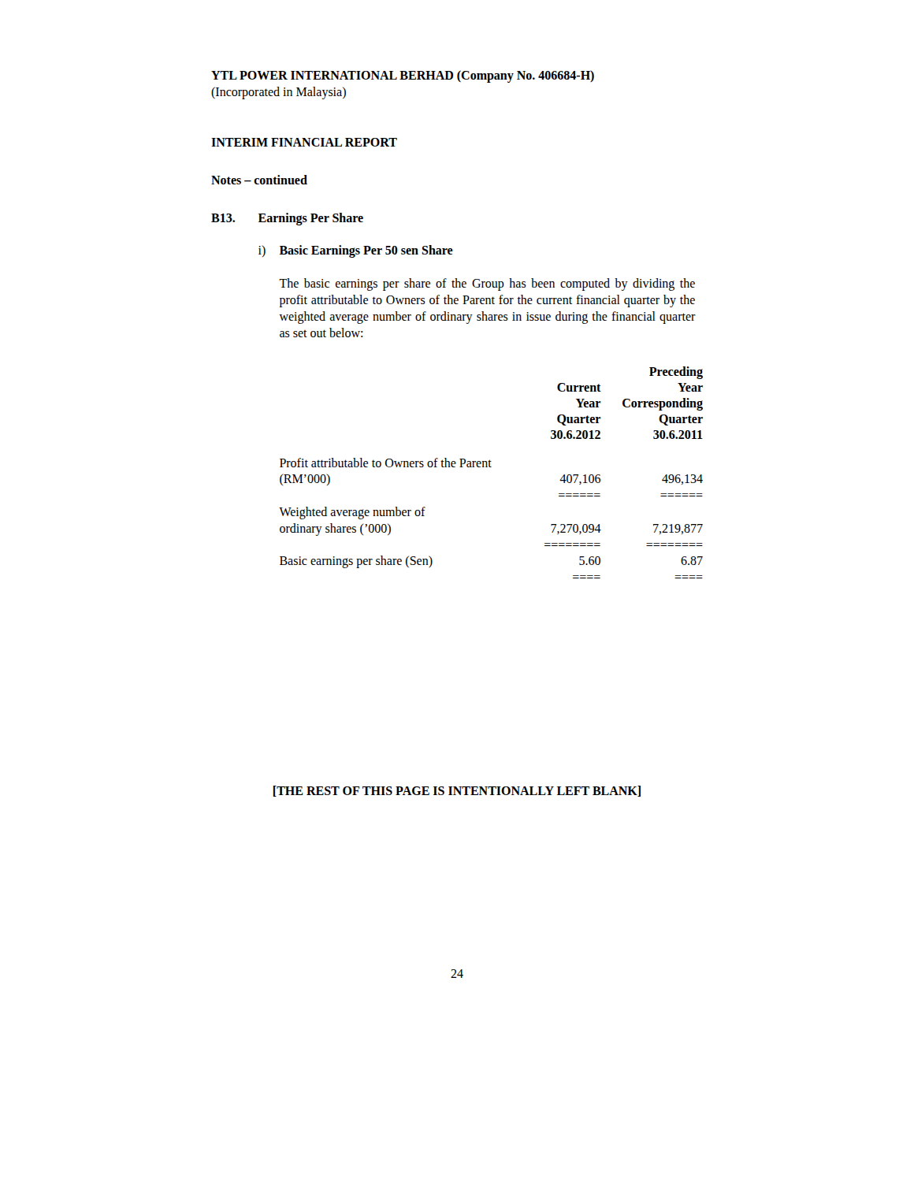YTL POWER INTERNATIONAL BERHAD (Company No. 406684-H)
(Incorporated in Malaysia)
INTERIM FINANCIAL REPORT
Notes – continued
B13.
Earnings Per Share
i)
Basic Earnings Per 50 sen Share
The basic earnings per share of the Group has been computed by dividing the profit attributable to Owners of the Parent for the current financial quarter by the weighted average number of ordinary shares in issue during the financial quarter as set out below:
| | | Preceding |
| | Current | Year |
| | Year | Corresponding |
| | Quarter | Quarter |
| | 30.6.2012 | 30.6.2011 |
| Profit attributable to Owners of the Parent | | |
| (RM’000) | 407,106 | 496,134 |
| | ====== | ====== |
| Weighted average number of | | |
| ordinary shares (’000) | 7,270,094 | 7,219,877 |
| | ======== | ======== |
| Basic earnings per share (Sen) | 5.60 | 6.87 |
| | ==== | ==== |
[THE REST OF THIS PAGE IS INTENTIONALLY LEFT BLANK]
24